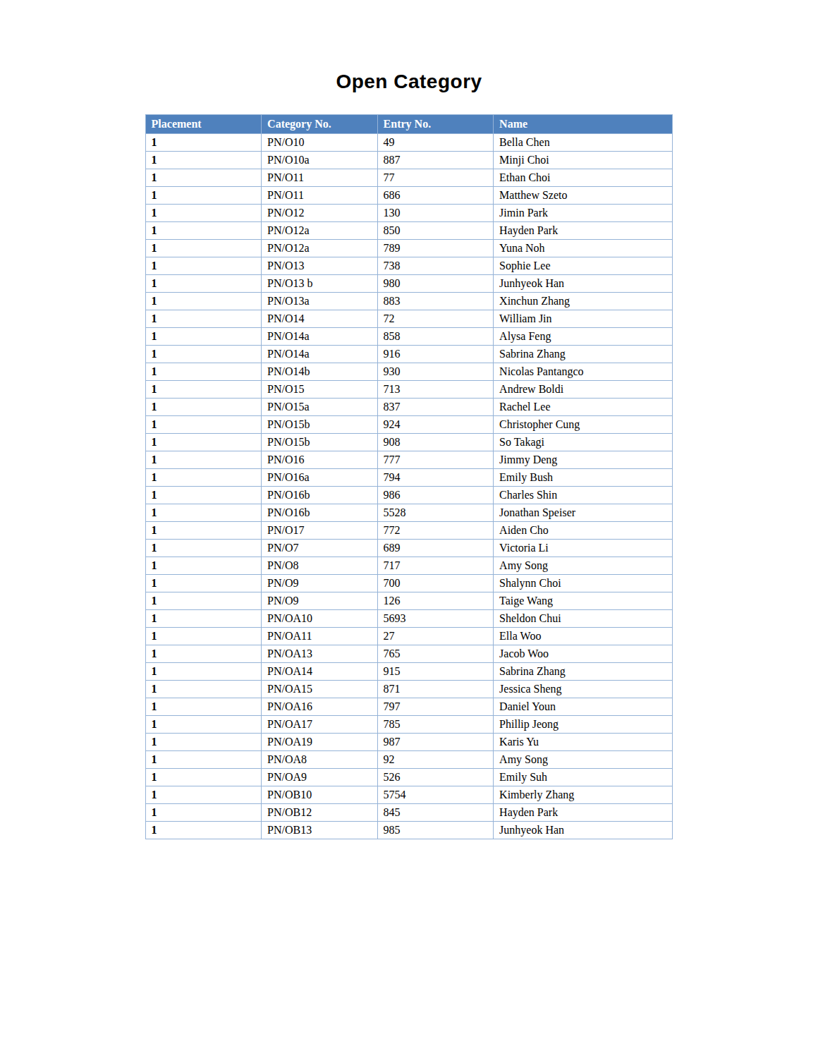Open Category
| Placement | Category No. | Entry No. | Name |
| --- | --- | --- | --- |
| 1 | PN/O10 | 49 | Bella Chen |
| 1 | PN/O10a | 887 | Minji Choi |
| 1 | PN/O11 | 77 | Ethan Choi |
| 1 | PN/O11 | 686 | Matthew Szeto |
| 1 | PN/O12 | 130 | Jimin Park |
| 1 | PN/O12a | 850 | Hayden Park |
| 1 | PN/O12a | 789 | Yuna Noh |
| 1 | PN/O13 | 738 | Sophie Lee |
| 1 | PN/O13 b | 980 | Junhyeok Han |
| 1 | PN/O13a | 883 | Xinchun Zhang |
| 1 | PN/O14 | 72 | William Jin |
| 1 | PN/O14a | 858 | Alysa Feng |
| 1 | PN/O14a | 916 | Sabrina Zhang |
| 1 | PN/O14b | 930 | Nicolas Pantangco |
| 1 | PN/O15 | 713 | Andrew Boldi |
| 1 | PN/O15a | 837 | Rachel Lee |
| 1 | PN/O15b | 924 | Christopher Cung |
| 1 | PN/O15b | 908 | So Takagi |
| 1 | PN/O16 | 777 | Jimmy Deng |
| 1 | PN/O16a | 794 | Emily Bush |
| 1 | PN/O16b | 986 | Charles Shin |
| 1 | PN/O16b | 5528 | Jonathan Speiser |
| 1 | PN/O17 | 772 | Aiden Cho |
| 1 | PN/O7 | 689 | Victoria Li |
| 1 | PN/O8 | 717 | Amy Song |
| 1 | PN/O9 | 700 | Shalynn Choi |
| 1 | PN/O9 | 126 | Taige Wang |
| 1 | PN/OA10 | 5693 | Sheldon Chui |
| 1 | PN/OA11 | 27 | Ella Woo |
| 1 | PN/OA13 | 765 | Jacob Woo |
| 1 | PN/OA14 | 915 | Sabrina Zhang |
| 1 | PN/OA15 | 871 | Jessica Sheng |
| 1 | PN/OA16 | 797 | Daniel Youn |
| 1 | PN/OA17 | 785 | Phillip Jeong |
| 1 | PN/OA19 | 987 | Karis Yu |
| 1 | PN/OA8 | 92 | Amy Song |
| 1 | PN/OA9 | 526 | Emily Suh |
| 1 | PN/OB10 | 5754 | Kimberly Zhang |
| 1 | PN/OB12 | 845 | Hayden Park |
| 1 | PN/OB13 | 985 | Junhyeok Han |